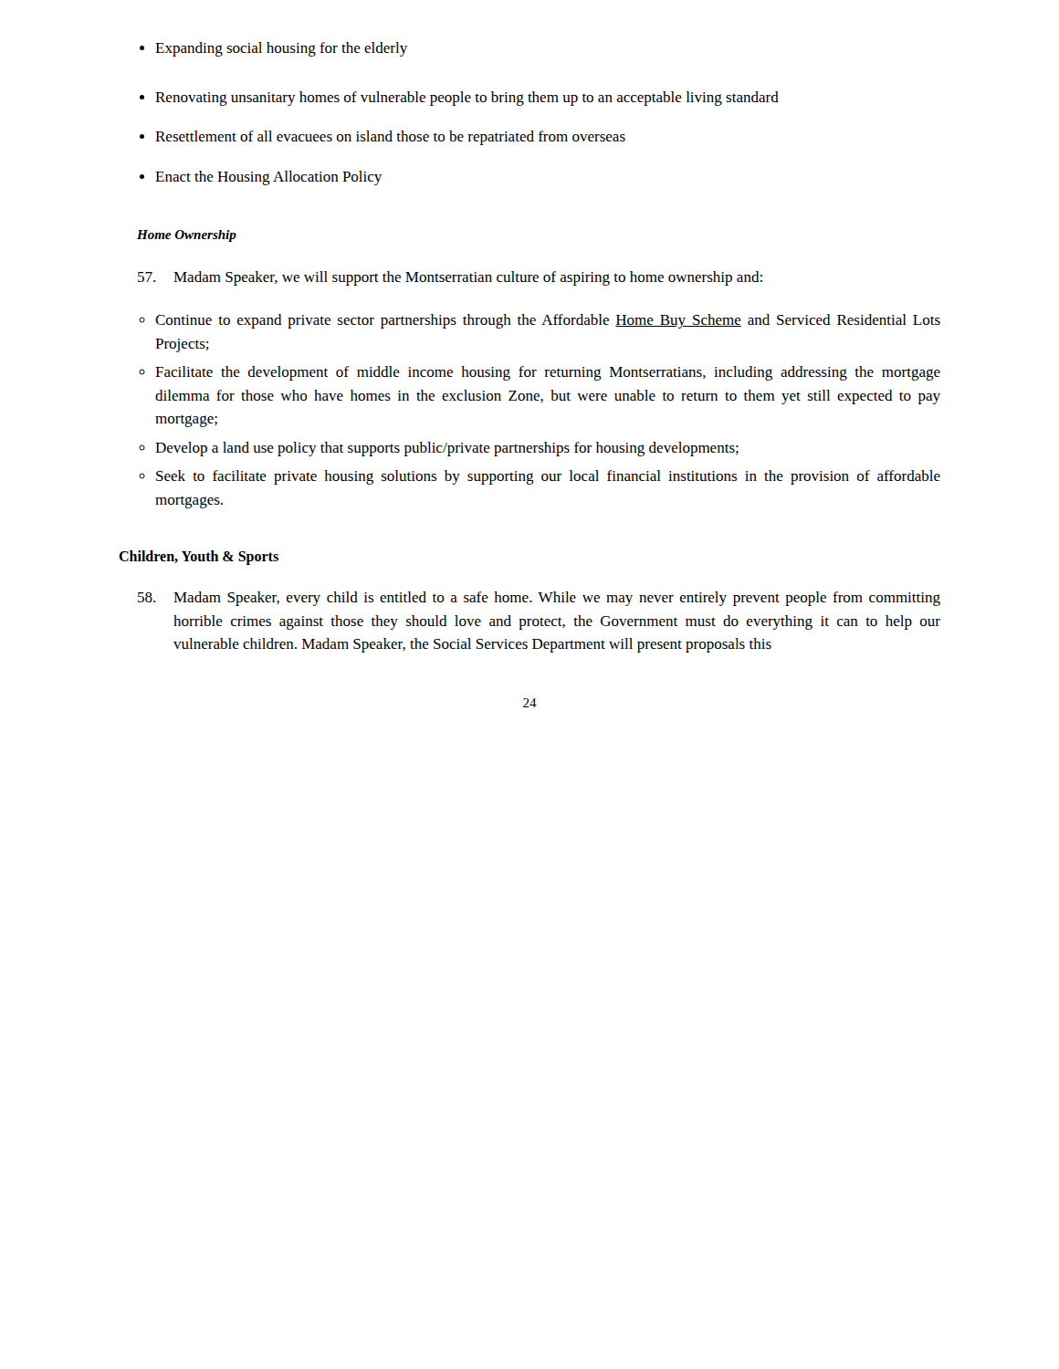Expanding social housing for the elderly
Renovating unsanitary homes of vulnerable people to bring them up to an acceptable living standard
Resettlement of all evacuees on island those to be repatriated from overseas
Enact the Housing Allocation Policy
Home Ownership
57.
Madam Speaker, we will support the Montserratian culture of aspiring to home ownership and:
Continue to expand private sector partnerships through the Affordable Home Buy Scheme and Serviced Residential Lots Projects;
Facilitate the development of middle income housing for returning Montserratians, including addressing the mortgage dilemma for those who have homes in the exclusion Zone, but were unable to return to them yet still expected to pay mortgage;
Develop a land use policy that supports public/private partnerships for housing developments;
Seek to facilitate private housing solutions by supporting our local financial institutions in the provision of affordable mortgages.
Children, Youth & Sports
58.
Madam Speaker, every child is entitled to a safe home. While we may never entirely prevent people from committing horrible crimes against those they should love and protect, the Government must do everything it can to help our vulnerable children. Madam Speaker, the Social Services Department will present proposals this
24